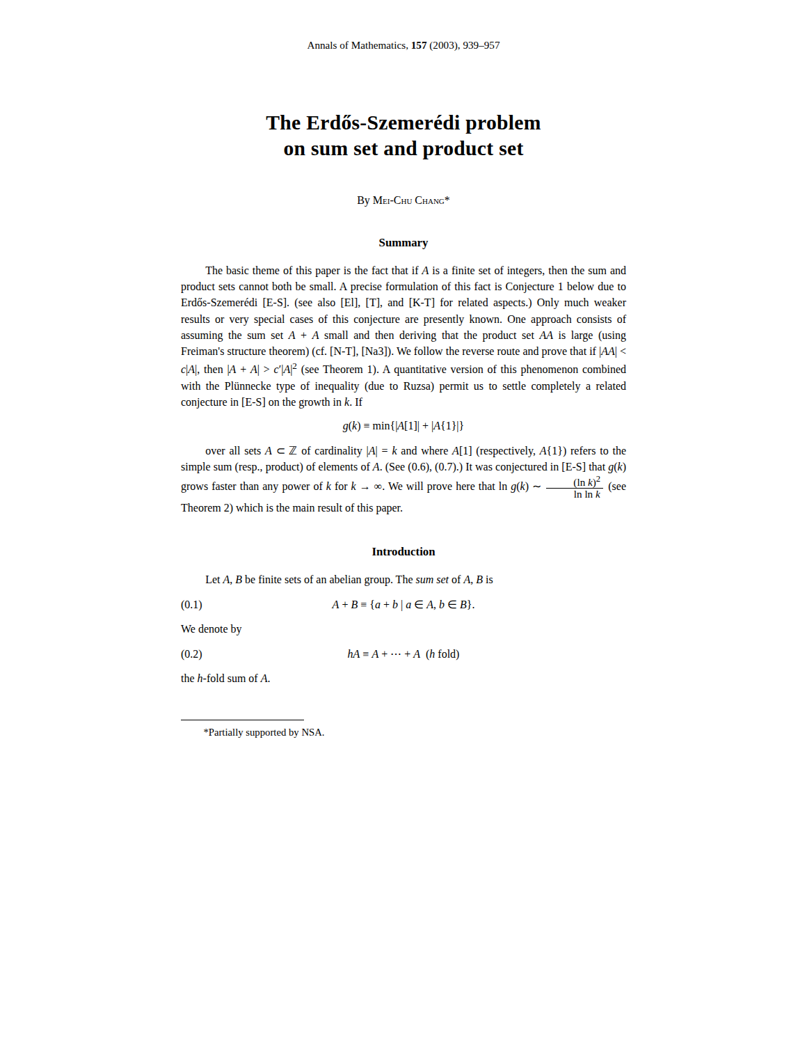Annals of Mathematics, 157 (2003), 939–957
The Erdős-Szemerédi problem
on sum set and product set
By Mei-Chu Chang*
Summary
The basic theme of this paper is the fact that if A is a finite set of integers, then the sum and product sets cannot both be small. A precise formulation of this fact is Conjecture 1 below due to Erdős-Szemerédi [E-S]. (see also [El], [T], and [K-T] for related aspects.) Only much weaker results or very special cases of this conjecture are presently known. One approach consists of assuming the sum set A + A small and then deriving that the product set AA is large (using Freiman's structure theorem) (cf. [N-T], [Na3]). We follow the reverse route and prove that if |AA| < c|A|, then |A + A| > c′|A|2 (see Theorem 1). A quantitative version of this phenomenon combined with the Plünnecke type of inequality (due to Ruzsa) permit us to settle completely a related conjecture in [E-S] on the growth in k. If
g(k) ≡ min{|A[1]| + |A{1}|}
over all sets A ⊂ ℤ of cardinality |A| = k and where A[1] (respectively, A{1}) refers to the simple sum (resp., product) of elements of A. (See (0.6), (0.7).) It was conjectured in [E-S] that g(k) grows faster than any power of k for k → ∞. We will prove here that ln g(k) ∼ (ln k)2 ln ln k (see Theorem 2) which is the main result of this paper.
Introduction
Let A, B be finite sets of an abelian group. The sum set of A, B is
(0.1)
A + B ≡ {a + b | a ∈ A, b ∈ B}.
We denote by
(0.2)
hA ≡ A + ⋯ + A (h fold)
the h-fold sum of A.
*Partially supported by NSA.